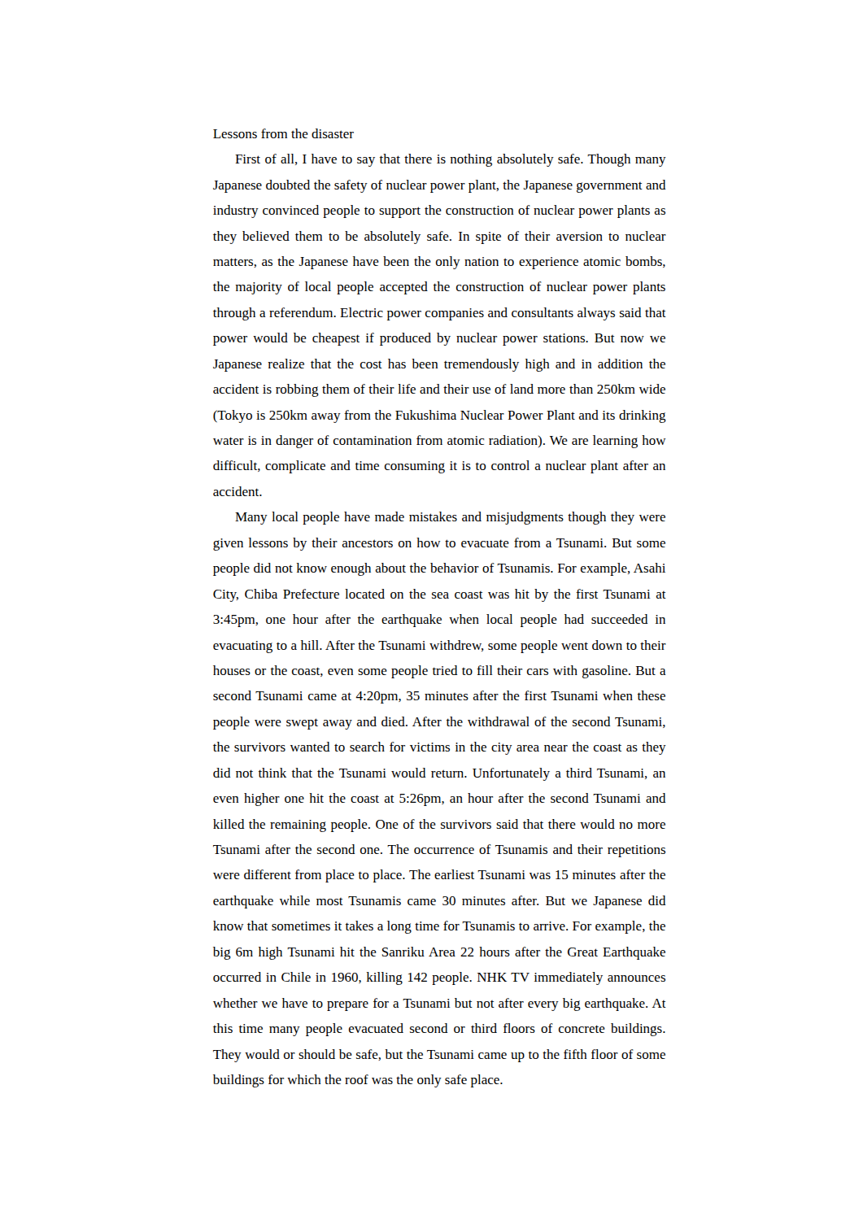Lessons from the disaster
First of all, I have to say that there is nothing absolutely safe. Though many Japanese doubted the safety of nuclear power plant, the Japanese government and industry convinced people to support the construction of nuclear power plants as they believed them to be absolutely safe. In spite of their aversion to nuclear matters, as the Japanese have been the only nation to experience atomic bombs, the majority of local people accepted the construction of nuclear power plants through a referendum. Electric power companies and consultants always said that power would be cheapest if produced by nuclear power stations. But now we Japanese realize that the cost has been tremendously high and in addition the accident is robbing them of their life and their use of land more than 250km wide (Tokyo is 250km away from the Fukushima Nuclear Power Plant and its drinking water is in danger of contamination from atomic radiation). We are learning how difficult, complicate and time consuming it is to control a nuclear plant after an accident.
Many local people have made mistakes and misjudgments though they were given lessons by their ancestors on how to evacuate from a Tsunami. But some people did not know enough about the behavior of Tsunamis. For example, Asahi City, Chiba Prefecture located on the sea coast was hit by the first Tsunami at 3:45pm, one hour after the earthquake when local people had succeeded in evacuating to a hill. After the Tsunami withdrew, some people went down to their houses or the coast, even some people tried to fill their cars with gasoline. But a second Tsunami came at 4:20pm, 35 minutes after the first Tsunami when these people were swept away and died. After the withdrawal of the second Tsunami, the survivors wanted to search for victims in the city area near the coast as they did not think that the Tsunami would return. Unfortunately a third Tsunami, an even higher one hit the coast at 5:26pm, an hour after the second Tsunami and killed the remaining people. One of the survivors said that there would no more Tsunami after the second one. The occurrence of Tsunamis and their repetitions were different from place to place. The earliest Tsunami was 15 minutes after the earthquake while most Tsunamis came 30 minutes after. But we Japanese did know that sometimes it takes a long time for Tsunamis to arrive. For example, the big 6m high Tsunami hit the Sanriku Area 22 hours after the Great Earthquake occurred in Chile in 1960, killing 142 people. NHK TV immediately announces whether we have to prepare for a Tsunami but not after every big earthquake. At this time many people evacuated second or third floors of concrete buildings. They would or should be safe, but the Tsunami came up to the fifth floor of some buildings for which the roof was the only safe place.